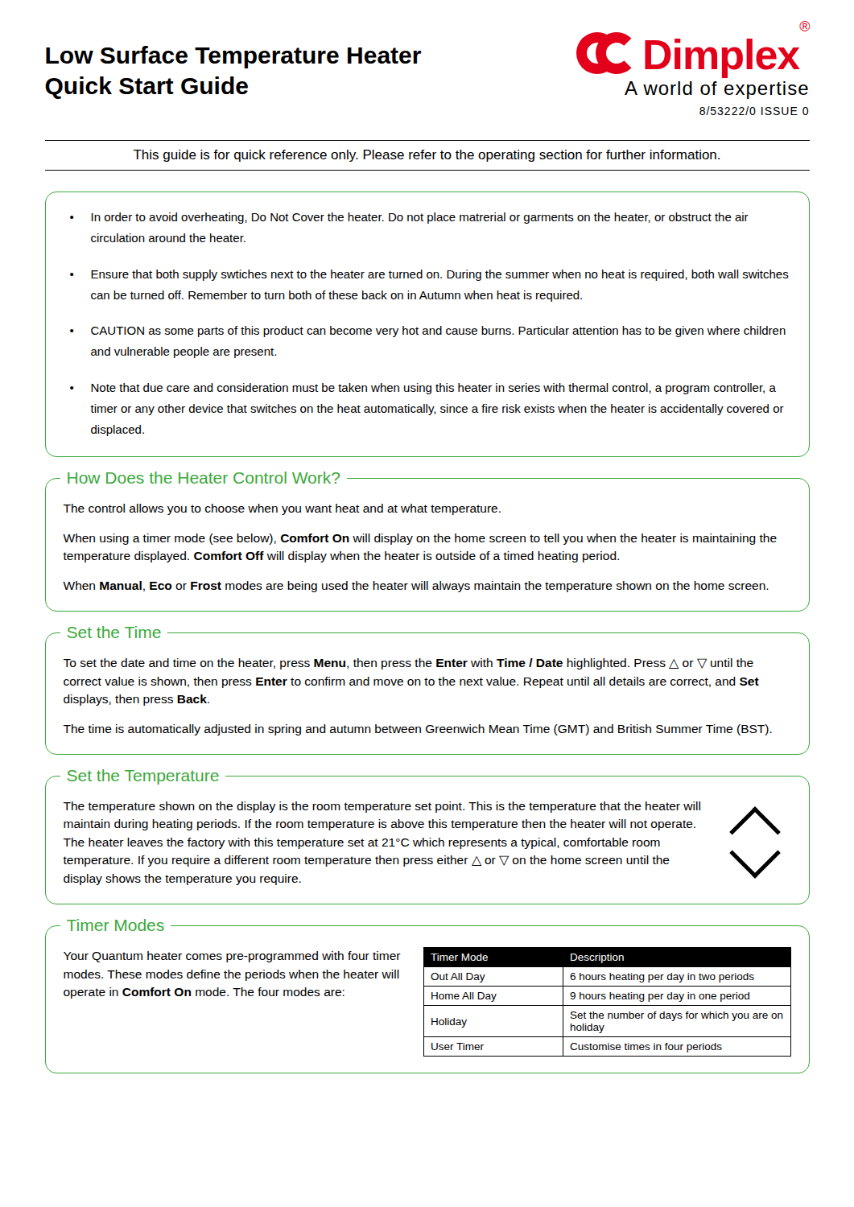Low Surface Temperature Heater
Quick Start Guide
Dimplex®
A world of expertise
8/53222/0 ISSUE 0
This guide is for quick reference only. Please refer to the operating section for further information.
In order to avoid overheating, Do Not Cover the heater. Do not place matrerial or garments on the heater, or obstruct the air circulation around the heater.
Ensure that both supply swtiches next to the heater are turned on. During the summer when no heat is required, both wall switches can be turned off. Remember to turn both of these back on in Autumn when heat is required.
CAUTION as some parts of this product can become very hot and cause burns. Particular attention has to be given where children and vulnerable people are present.
Note that due care and consideration must be taken when using this heater in series with thermal control, a program controller, a timer or any other device that switches on the heat automatically, since a fire risk exists when the heater is accidentally covered or displaced.
How Does the Heater Control Work?
The control allows you to choose when you want heat and at what temperature.
When using a timer mode (see below), Comfort On will display on the home screen to tell you when the heater is maintaining the temperature displayed. Comfort Off will display when the heater is outside of a timed heating period.
When Manual, Eco or Frost modes are being used the heater will always maintain the temperature shown on the home screen.
Set the Time
To set the date and time on the heater, press Menu, then press the Enter with Time / Date highlighted. Press △ or ▽ until the correct value is shown, then press Enter to confirm and move on to the next value. Repeat until all details are correct, and Set displays, then press Back.
The time is automatically adjusted in spring and autumn between Greenwich Mean Time (GMT) and British Summer Time (BST).
Set the Temperature
The temperature shown on the display is the room temperature set point. This is the temperature that the heater will maintain during heating periods. If the room temperature is above this temperature then the heater will not operate. The heater leaves the factory with this temperature set at 21°C which represents a typical, comfortable room temperature. If you require a different room temperature then press either △ or ▽ on the home screen until the display shows the temperature you require.
Timer Modes
Your Quantum heater comes pre-programmed with four timer modes. These modes define the periods when the heater will operate in Comfort On mode. The four modes are:
| Timer Mode | Description |
| --- | --- |
| Out All Day | 6 hours heating per day in two periods |
| Home All Day | 9 hours heating per day in one period |
| Holiday | Set the number of days for which you are on holiday |
| User Timer | Customise times in four periods |